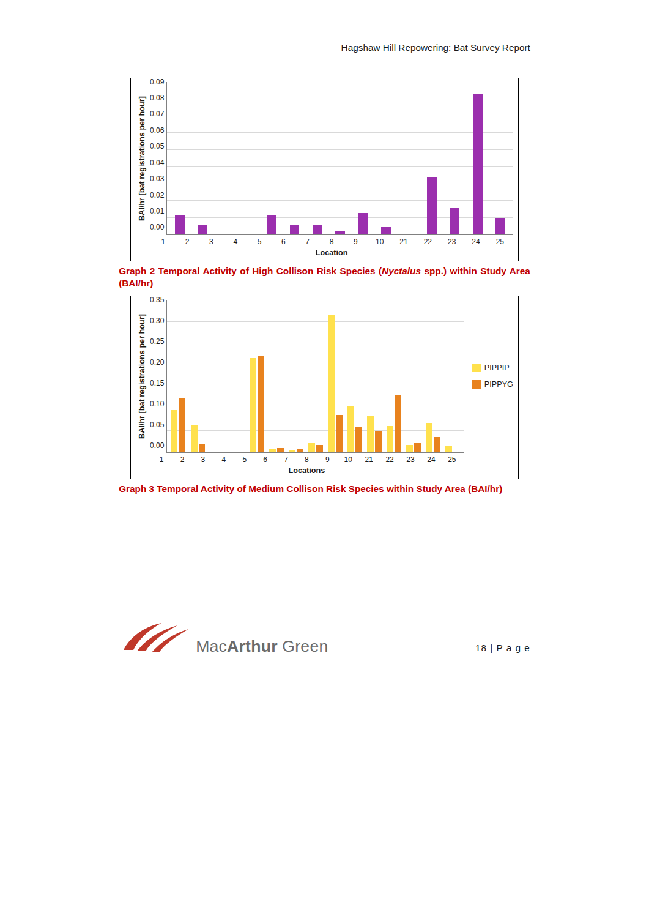Hagshaw Hill Repowering: Bat Survey Report
BAI/hr [bat registrations per hour]
0.09 0.08 0.07 0.06 0.05 0.04 0.03 0.02 0.01 0.00
12345 678910 2122232425
Location
Graph 2 Temporal Activity of High Collison Risk Species (Nyctalus spp.) within Study Area (BAI/hr)
BAI/hr [bat registrations per hour]
0.35 0.30 0.25 0.20 0.15 0.10 0.05 0.00
PIPPIP
PIPPYG
12345 678910 2122232425
Locations
Graph 3 Temporal Activity of Medium Collison Risk Species within Study Area (BAI/hr)
MacArthur Green
18 | P a g e